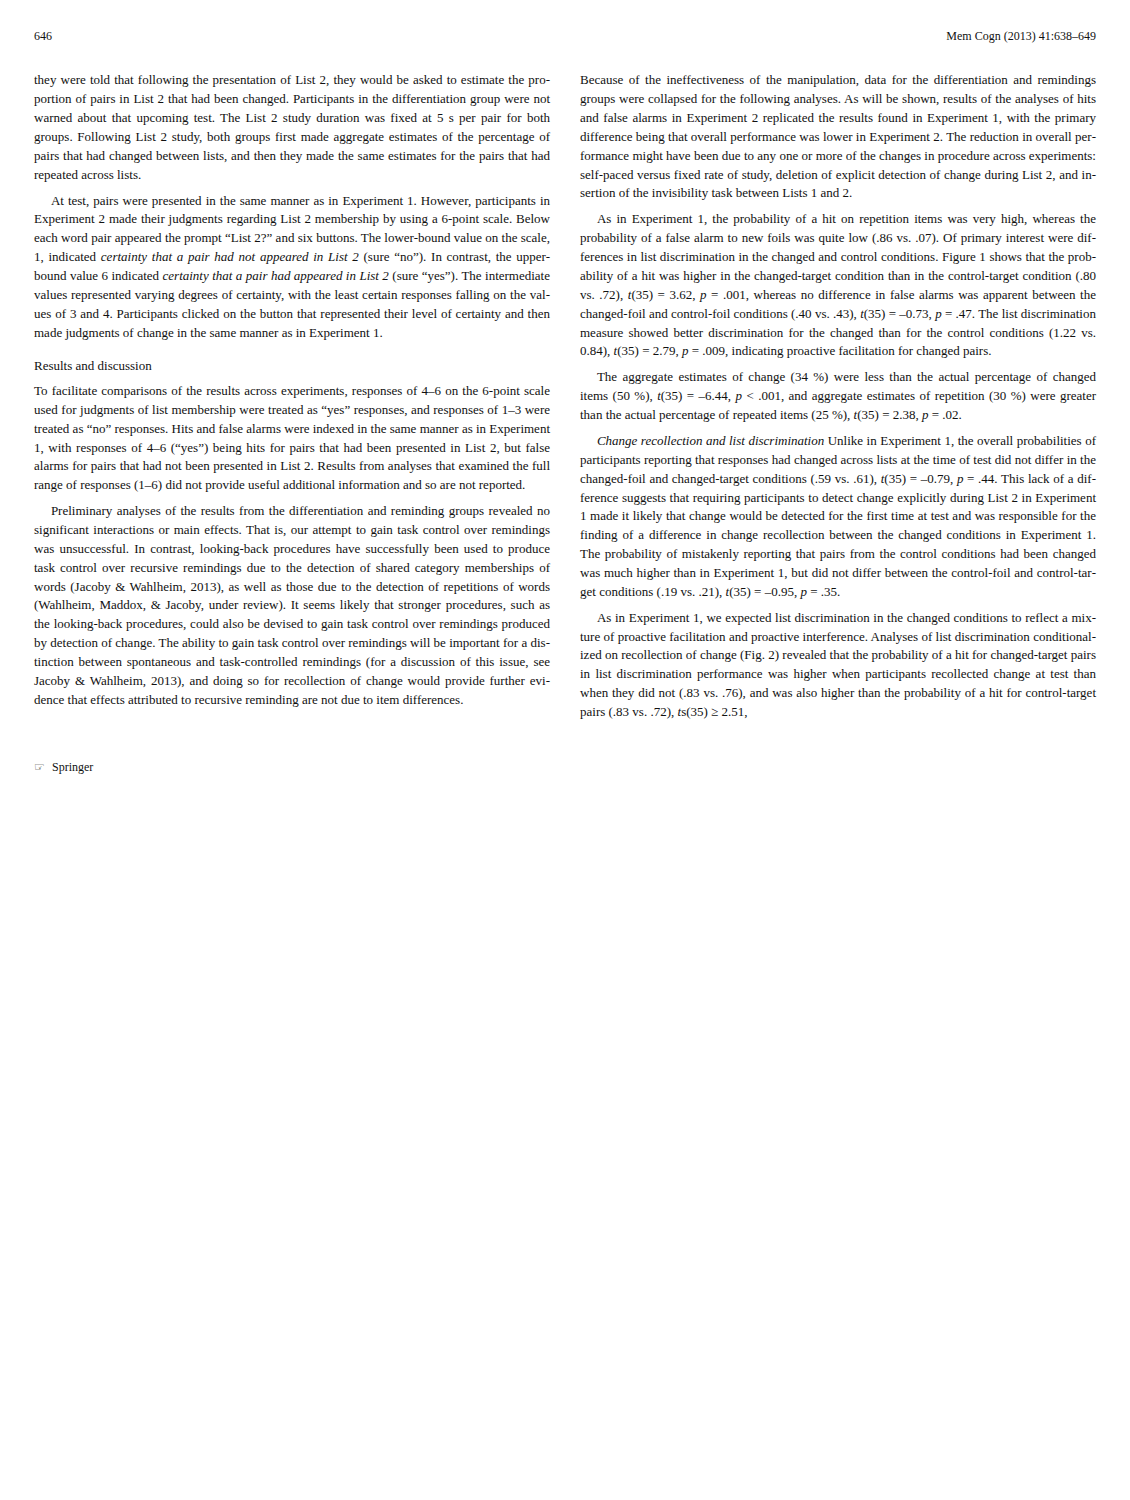646 Mem Cogn (2013) 41:638–649
they were told that following the presentation of List 2, they would be asked to estimate the proportion of pairs in List 2 that had been changed. Participants in the differentiation group were not warned about that upcoming test. The List 2 study duration was fixed at 5 s per pair for both groups. Following List 2 study, both groups first made aggregate estimates of the percentage of pairs that had changed between lists, and then they made the same estimates for the pairs that had repeated across lists.
At test, pairs were presented in the same manner as in Experiment 1. However, participants in Experiment 2 made their judgments regarding List 2 membership by using a 6-point scale. Below each word pair appeared the prompt “List 2?” and six buttons. The lower-bound value on the scale, 1, indicated certainty that a pair had not appeared in List 2 (sure “no”). In contrast, the upper-bound value 6 indicated certainty that a pair had appeared in List 2 (sure “yes”). The intermediate values represented varying degrees of certainty, with the least certain responses falling on the values of 3 and 4. Participants clicked on the button that represented their level of certainty and then made judgments of change in the same manner as in Experiment 1.
Results and discussion
To facilitate comparisons of the results across experiments, responses of 4–6 on the 6-point scale used for judgments of list membership were treated as “yes” responses, and responses of 1–3 were treated as “no” responses. Hits and false alarms were indexed in the same manner as in Experiment 1, with responses of 4–6 (“yes”) being hits for pairs that had been presented in List 2, but false alarms for pairs that had not been presented in List 2. Results from analyses that examined the full range of responses (1–6) did not provide useful additional information and so are not reported.
Preliminary analyses of the results from the differentiation and reminding groups revealed no significant interactions or main effects. That is, our attempt to gain task control over remindings was unsuccessful. In contrast, looking-back procedures have successfully been used to produce task control over recursive remindings due to the detection of shared category memberships of words (Jacoby & Wahlheim, 2013), as well as those due to the detection of repetitions of words (Wahlheim, Maddox, & Jacoby, under review). It seems likely that stronger procedures, such as the looking-back procedures, could also be devised to gain task control over remindings produced by detection of change. The ability to gain task control over remindings will be important for a distinction between spontaneous and task-controlled remindings (for a discussion of this issue, see Jacoby & Wahlheim, 2013), and doing so for recollection of change would provide further evidence that effects attributed to recursive reminding are not due to item differences.
Because of the ineffectiveness of the manipulation, data for the differentiation and remindings groups were collapsed for the following analyses. As will be shown, results of the analyses of hits and false alarms in Experiment 2 replicated the results found in Experiment 1, with the primary difference being that overall performance was lower in Experiment 2. The reduction in overall performance might have been due to any one or more of the changes in procedure across experiments: self-paced versus fixed rate of study, deletion of explicit detection of change during List 2, and insertion of the invisibility task between Lists 1 and 2.
As in Experiment 1, the probability of a hit on repetition items was very high, whereas the probability of a false alarm to new foils was quite low (.86 vs. .07). Of primary interest were differences in list discrimination in the changed and control conditions. Figure 1 shows that the probability of a hit was higher in the changed-target condition than in the control-target condition (.80 vs. .72), t(35) = 3.62, p = .001, whereas no difference in false alarms was apparent between the changed-foil and control-foil conditions (.40 vs. .43), t(35) = –0.73, p = .47. The list discrimination measure showed better discrimination for the changed than for the control conditions (1.22 vs. 0.84), t(35) = 2.79, p = .009, indicating proactive facilitation for changed pairs.
The aggregate estimates of change (34 %) were less than the actual percentage of changed items (50 %), t(35) = –6.44, p < .001, and aggregate estimates of repetition (30 %) were greater than the actual percentage of repeated items (25 %), t(35) = 2.38, p = .02.
Change recollection and list discrimination Unlike in Experiment 1, the overall probabilities of participants reporting that responses had changed across lists at the time of test did not differ in the changed-foil and changed-target conditions (.59 vs. .61), t(35) = –0.79, p = .44. This lack of a difference suggests that requiring participants to detect change explicitly during List 2 in Experiment 1 made it likely that change would be detected for the first time at test and was responsible for the finding of a difference in change recollection between the changed conditions in Experiment 1. The probability of mistakenly reporting that pairs from the control conditions had been changed was much higher than in Experiment 1, but did not differ between the control-foil and control-target conditions (.19 vs. .21), t(35) = –0.95, p = .35.
As in Experiment 1, we expected list discrimination in the changed conditions to reflect a mixture of proactive facilitation and proactive interference. Analyses of list discrimination conditionalized on recollection of change (Fig. 2) revealed that the probability of a hit for changed-target pairs in list discrimination performance was higher when participants recollected change at test than when they did not (.83 vs. .76), and was also higher than the probability of a hit for control-target pairs (.83 vs. .72), ts(35) ≥ 2.51,
☞ Springer